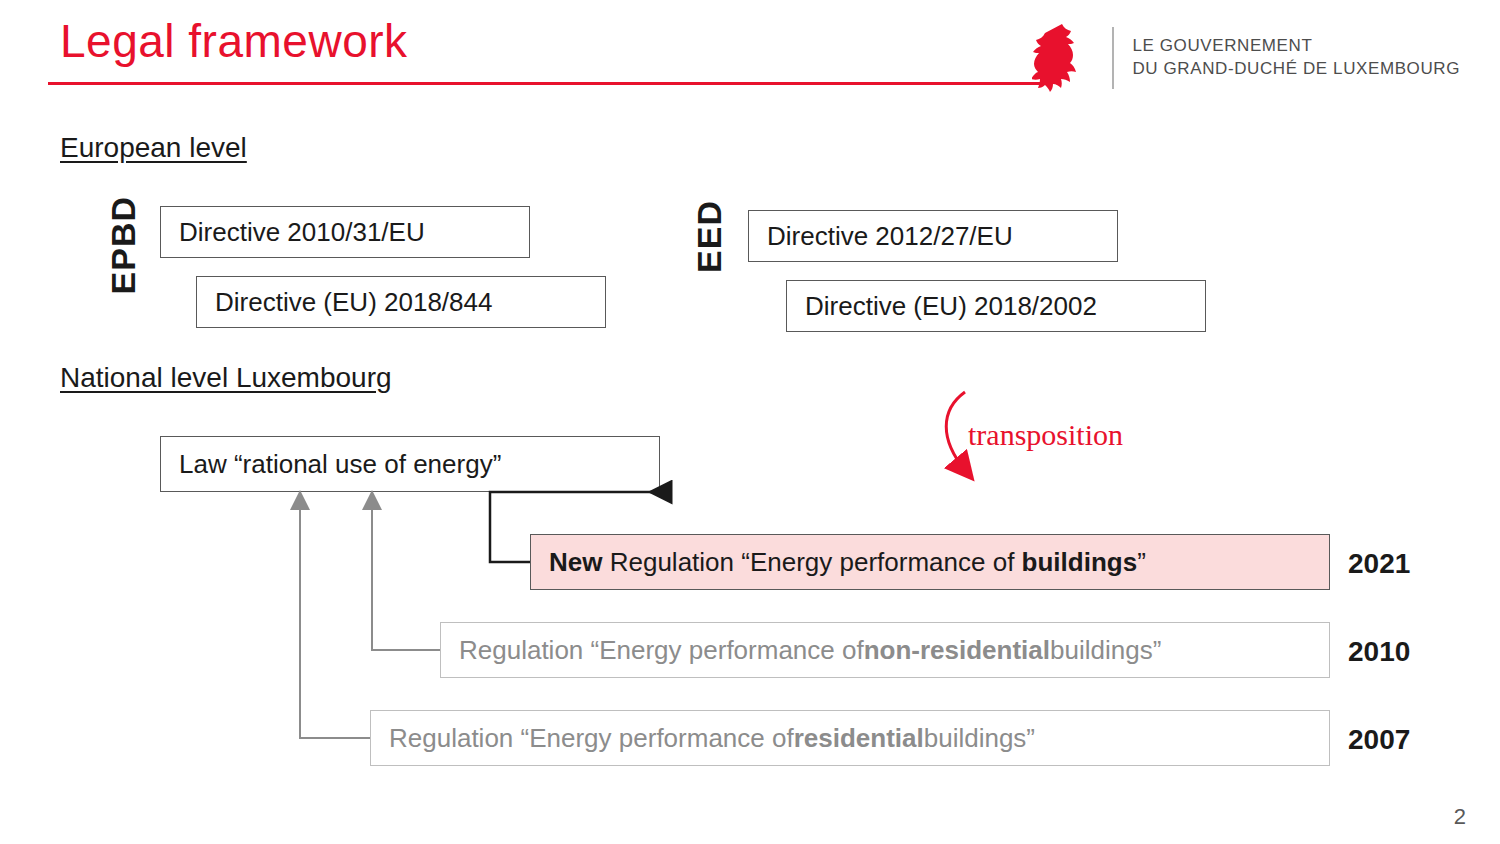Legal framework
Le Gouvernement
du Grand-Duché de Luxembourg
European level
National level Luxembourg
EPBD
EED
Directive 2010/31/EU
Directive (EU) 2018/844
Directive 2012/27/EU
Directive (EU) 2018/2002
Law “rational use of energy”
New Regulation “Energy performance of buildings”
Regulation “Energy performance of non-residential buildings”
Regulation “Energy performance of residential buildings”
2021
2010
2007
transposition
2